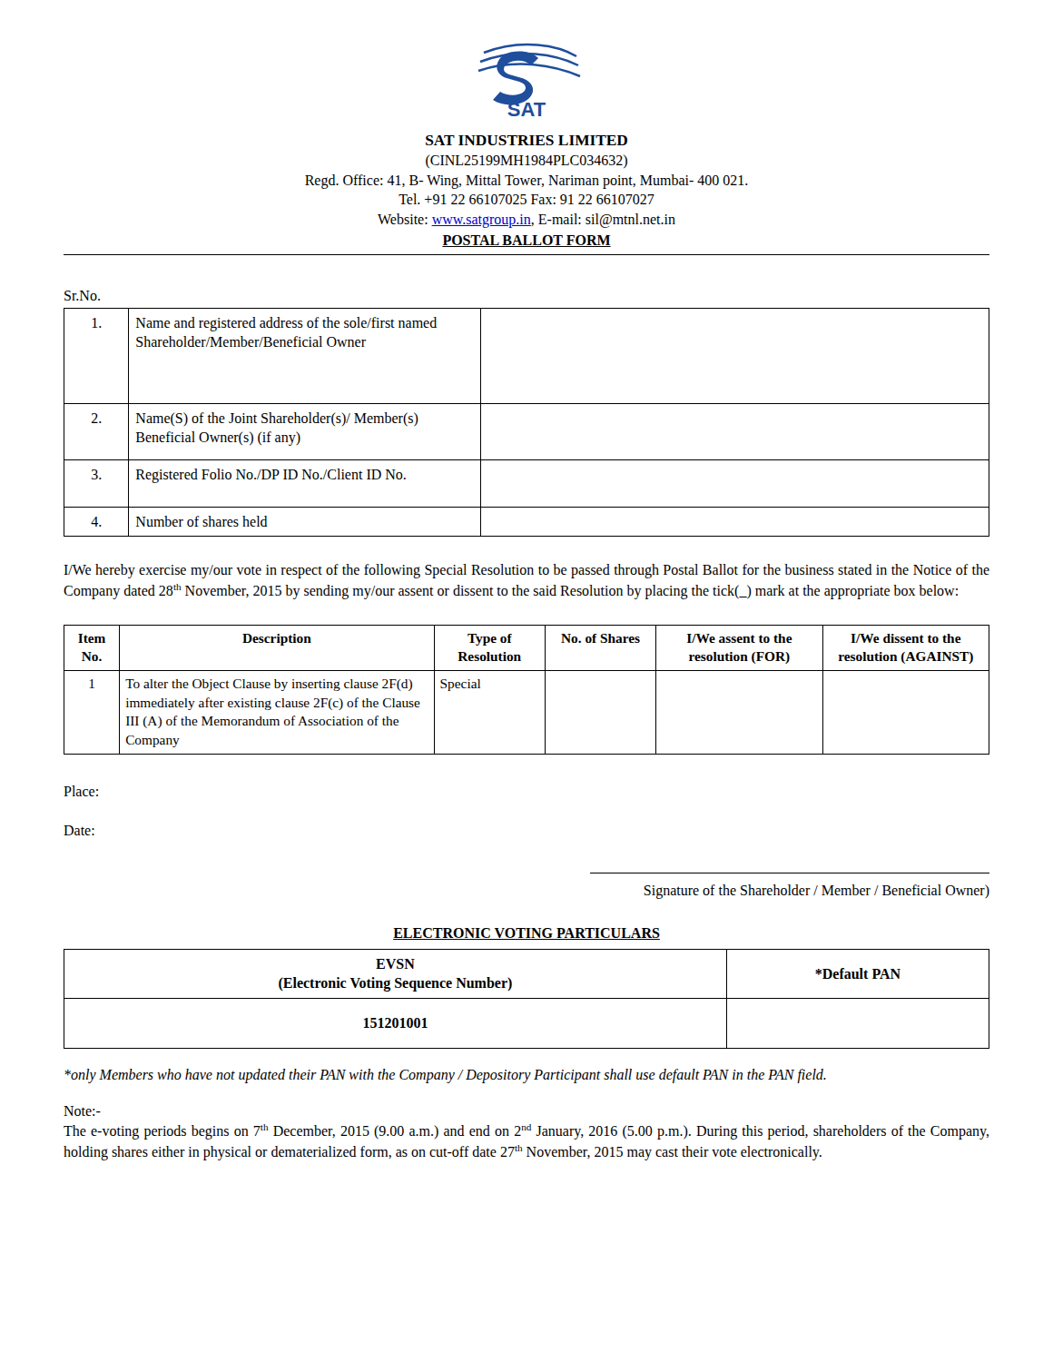SAT
SAT INDUSTRIES LIMITED
(CINL25199MH1984PLC034632)
Regd. Office: 41, B- Wing, Mittal Tower, Nariman point, Mumbai- 400 021.
Tel. +91 22 66107025 Fax: 91 22 66107027
Website: www.satgroup.in, E-mail: sil@mtnl.net.in
POSTAL BALLOT FORM
Sr.No.
| 1. | Name and registered address of the sole/first named Shareholder/Member/Beneficial Owner | |
| 2. | Name(S) of the Joint Shareholder(s)/ Member(s) Beneficial Owner(s) (if any) | |
| 3. | Registered Folio No./DP ID No./Client ID No. | |
| 4. | Number of shares held | |
I/We hereby exercise my/our vote in respect of the following Special Resolution to be passed through Postal Ballot for the business stated in the Notice of the Company dated 28th November, 2015 by sending my/our assent or dissent to the said Resolution by placing the tick(_) mark at the appropriate box below:
| Item No. | Description | Type of Resolution | No. of Shares | I/We assent to the resolution (FOR) | I/We dissent to the resolution (AGAINST) |
| --- | --- | --- | --- | --- | --- |
| 1 | To alter the Object Clause by inserting clause 2F(d) immediately after existing clause 2F(c) of the Clause III (A) of the Memorandum of Association of the Company | Special | | | |
Place:
Date:
Signature of the Shareholder / Member / Beneficial Owner)
ELECTRONIC VOTING PARTICULARS
| EVSN (Electronic Voting Sequence Number) | *Default PAN |
| --- | --- |
| 151201001 | |
*only Members who have not updated their PAN with the Company / Depository Participant shall use default PAN in the PAN field.
Note:-
The e-voting periods begins on 7th December, 2015 (9.00 a.m.) and end on 2nd January, 2016 (5.00 p.m.). During this period, shareholders of the Company, holding shares either in physical or dematerialized form, as on cut-off date 27th November, 2015 may cast their vote electronically.